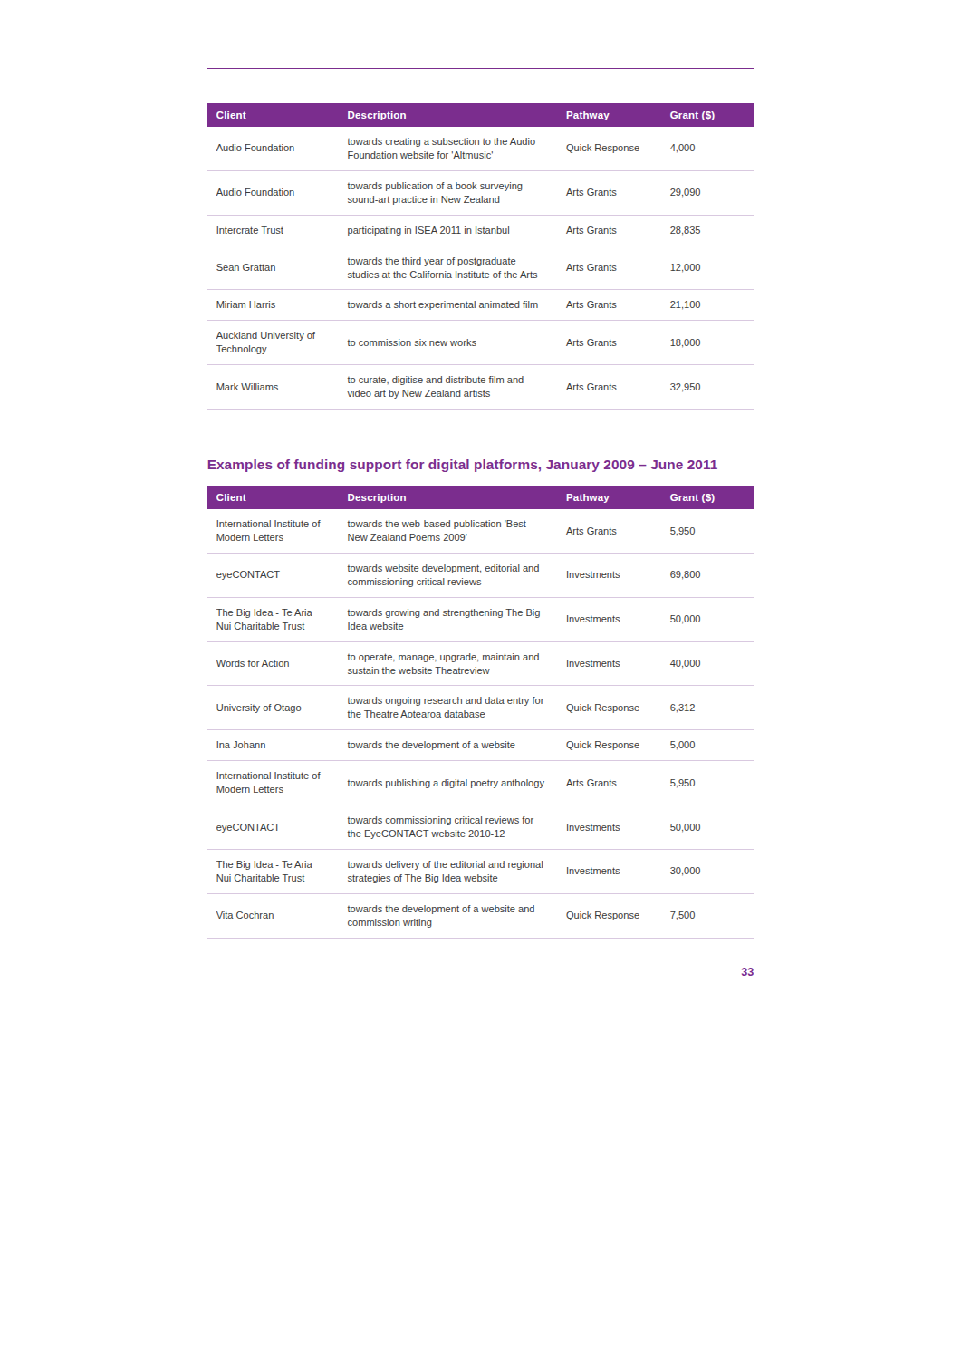| Client | Description | Pathway | Grant ($) |
| --- | --- | --- | --- |
| Audio Foundation | towards creating a subsection to the Audio Foundation website for 'Altmusic' | Quick Response | 4,000 |
| Audio Foundation | towards publication of a book surveying sound-art practice in New Zealand | Arts Grants | 29,090 |
| Intercrate Trust | participating in ISEA 2011 in Istanbul | Arts Grants | 28,835 |
| Sean Grattan | towards the third year of postgraduate studies at the California Institute of the Arts | Arts Grants | 12,000 |
| Miriam Harris | towards a short experimental animated film | Arts Grants | 21,100 |
| Auckland University of Technology | to commission six new works | Arts Grants | 18,000 |
| Mark Williams | to curate, digitise and distribute film and video art by New Zealand artists | Arts Grants | 32,950 |
Examples of funding support for digital platforms, January 2009 – June 2011
| Client | Description | Pathway | Grant ($) |
| --- | --- | --- | --- |
| International Institute of Modern Letters | towards the web-based publication 'Best New Zealand Poems 2009' | Arts Grants | 5,950 |
| eyeCONTACT | towards website development, editorial and commissioning critical reviews | Investments | 69,800 |
| The Big Idea - Te Aria Nui Charitable Trust | towards growing and strengthening The Big Idea website | Investments | 50,000 |
| Words for Action | to operate, manage, upgrade, maintain and sustain the website Theatreview | Investments | 40,000 |
| University of Otago | towards ongoing research and data entry for the Theatre Aotearoa database | Quick Response | 6,312 |
| Ina Johann | towards the development of a website | Quick Response | 5,000 |
| International Institute of Modern Letters | towards publishing a digital poetry anthology | Arts Grants | 5,950 |
| eyeCONTACT | towards commissioning critical reviews for the EyeCONTACT website 2010-12 | Investments | 50,000 |
| The Big Idea - Te Aria Nui Charitable Trust | towards delivery of the editorial and regional strategies of The Big Idea website | Investments | 30,000 |
| Vita Cochran | towards the development of a website and commission writing | Quick Response | 7,500 |
33